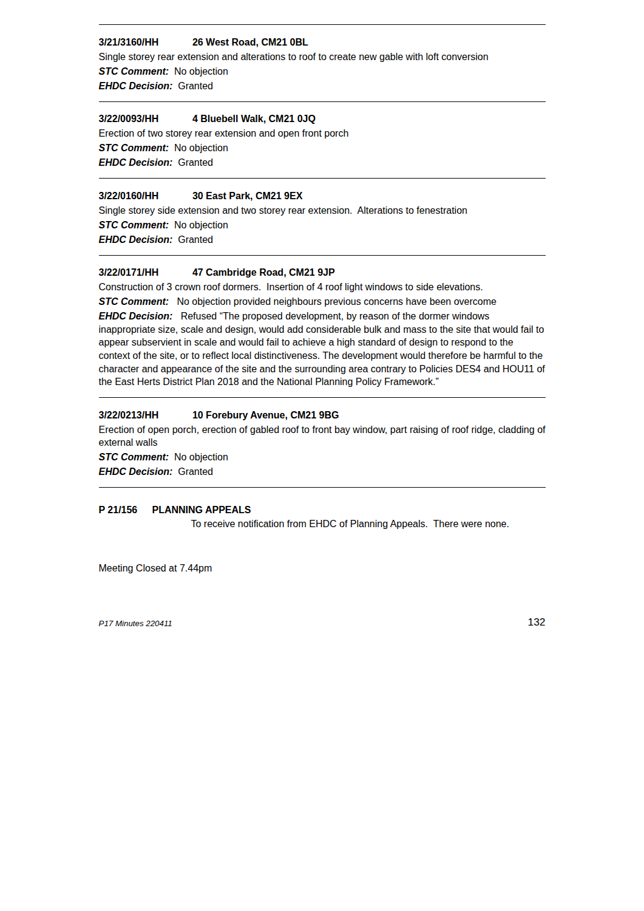3/21/3160/HH 26 West Road, CM21 0BL
Single storey rear extension and alterations to roof to create new gable with loft conversion
STC Comment: No objection
EHDC Decision: Granted
3/22/0093/HH 4 Bluebell Walk, CM21 0JQ
Erection of two storey rear extension and open front porch
STC Comment: No objection
EHDC Decision: Granted
3/22/0160/HH 30 East Park, CM21 9EX
Single storey side extension and two storey rear extension. Alterations to fenestration
STC Comment: No objection
EHDC Decision: Granted
3/22/0171/HH 47 Cambridge Road, CM21 9JP
Construction of 3 crown roof dormers. Insertion of 4 roof light windows to side elevations.
STC Comment: No objection provided neighbours previous concerns have been overcome
EHDC Decision: Refused “The proposed development, by reason of the dormer windows inappropriate size, scale and design, would add considerable bulk and mass to the site that would fail to appear subservient in scale and would fail to achieve a high standard of design to respond to the context of the site, or to reflect local distinctiveness. The development would therefore be harmful to the character and appearance of the site and the surrounding area contrary to Policies DES4 and HOU11 of the East Herts District Plan 2018 and the National Planning Policy Framework.”
3/22/0213/HH 10 Forebury Avenue, CM21 9BG
Erection of open porch, erection of gabled roof to front bay window, part raising of roof ridge, cladding of external walls
STC Comment: No objection
EHDC Decision: Granted
P 21/156 PLANNING APPEALS
To receive notification from EHDC of Planning Appeals. There were none.
Meeting Closed at 7.44pm
P17 Minutes 220411
132